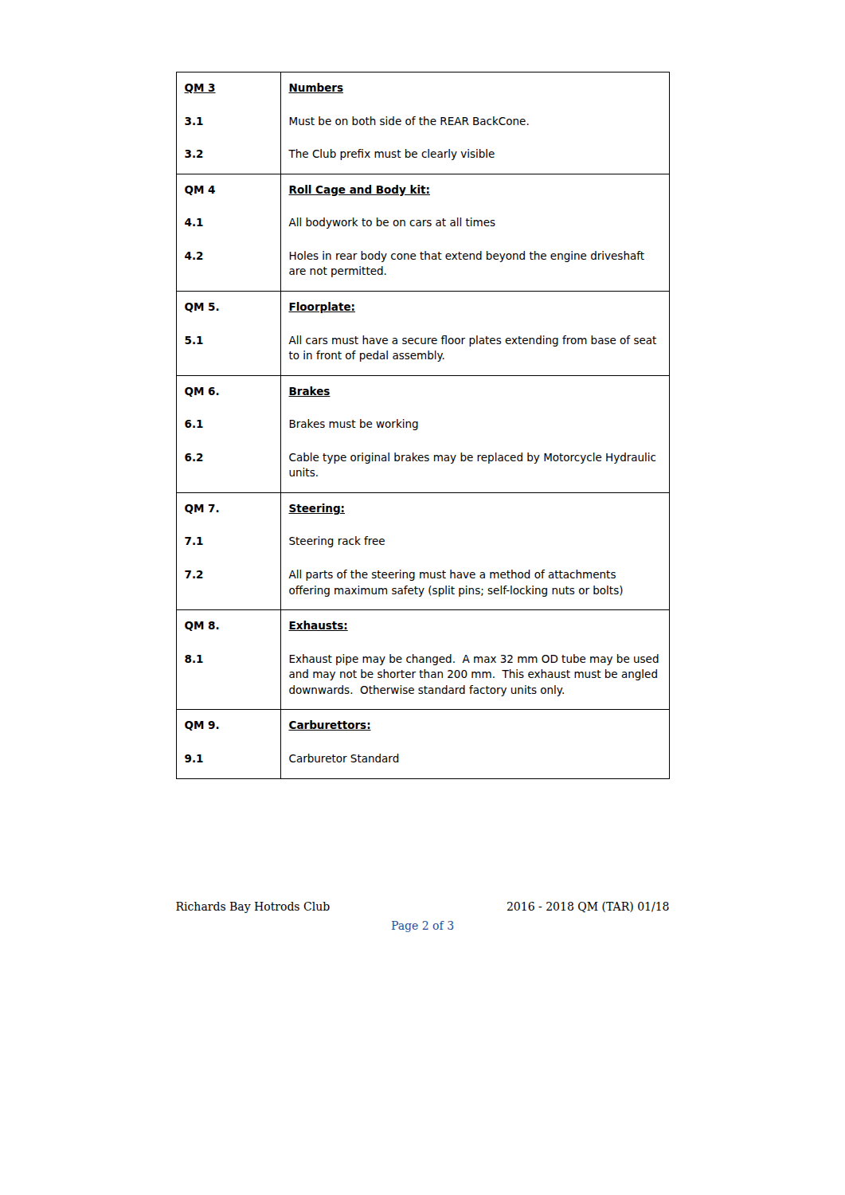| QM 3 3.1 3.2 | Numbers Must be on both side of the REAR BackCone. The Club prefix must be clearly visible |
| QM 4 4.1 4.2 | Roll Cage and Body kit: All bodywork to be on cars at all times Holes in rear body cone that extend beyond the engine driveshaft are not permitted. |
| QM 5. 5.1 | Floorplate: All cars must have a secure floor plates extending from base of seat to in front of pedal assembly. |
| QM 6. 6.1 6.2 | Brakes Brakes must be working Cable type original brakes may be replaced by Motorcycle Hydraulic units. |
| QM 7. 7.1 7.2 | Steering: Steering rack free All parts of the steering must have a method of attachments offering maximum safety (split pins; self-locking nuts or bolts) |
| QM 8. 8.1 | Exhausts: Exhaust pipe may be changed. A max 32 mm OD tube may be used and may not be shorter than 200 mm. This exhaust must be angled downwards. Otherwise standard factory units only. |
| QM 9. 9.1 | Carburettors: Carburetor Standard |
Richards Bay Hotrods Club 2016 - 2018 QM (TAR) 01/18
Page 2 of 3